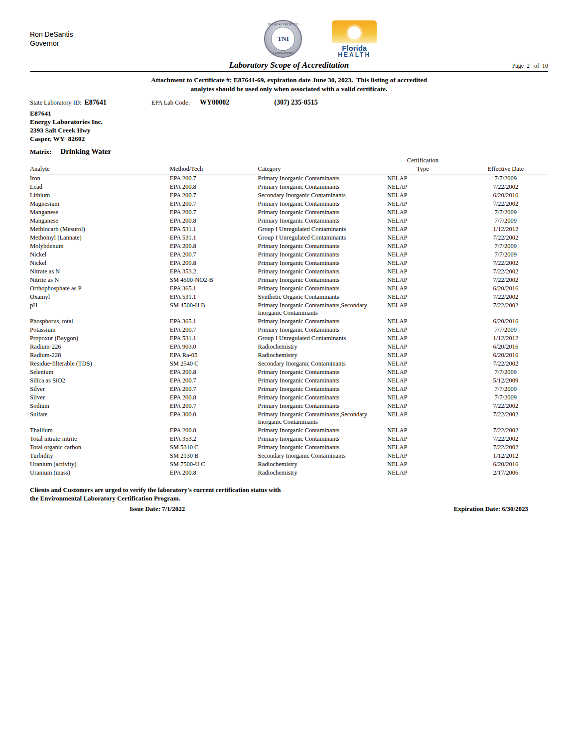Ron DeSantis
Governor
NELAP ACCREDITED
TNI
LABORATORY
FloridaHEALTH
Laboratory Scope of Accreditation
Page 2 of 10
Attachment to Certificate #: E87641-69, expiration date June 30, 2023. This listing of accredited
analytes should be used only when associated with a valid certificate.
State Laboratory ID: E87641 EPA Lab Code: WY00002 (307) 235-0515
E87641
Energy Laboratories Inc.
2393 Salt Creek Hwy
Casper, WY 82602
Matrix: Drinking Water
| | | | Certification | |
| --- | --- | --- | --- | --- |
| Analyte | Method/Tech | Category | Type | Effective Date |
| Iron | EPA 200.7 | Primary Inorganic Contaminants | NELAP | 7/7/2009 |
| Lead | EPA 200.8 | Primary Inorganic Contaminants | NELAP | 7/22/2002 |
| Lithium | EPA 200.7 | Secondary Inorganic Contaminants | NELAP | 6/20/2016 |
| Magnesium | EPA 200.7 | Primary Inorganic Contaminants | NELAP | 7/22/2002 |
| Manganese | EPA 200.7 | Primary Inorganic Contaminants | NELAP | 7/7/2009 |
| Manganese | EPA 200.8 | Primary Inorganic Contaminants | NELAP | 7/7/2009 |
| Methiocarb (Mesurol) | EPA 531.1 | Group I Unregulated Contaminants | NELAP | 1/12/2012 |
| Methomyl (Lannate) | EPA 531.1 | Group I Unregulated Contaminants | NELAP | 7/22/2002 |
| Molybdenum | EPA 200.8 | Primary Inorganic Contaminants | NELAP | 7/7/2009 |
| Nickel | EPA 200.7 | Primary Inorganic Contaminants | NELAP | 7/7/2009 |
| Nickel | EPA 200.8 | Primary Inorganic Contaminants | NELAP | 7/22/2002 |
| Nitrate as N | EPA 353.2 | Primary Inorganic Contaminants | NELAP | 7/22/2002 |
| Nitrite as N | SM 4500-NO2-B | Primary Inorganic Contaminants | NELAP | 7/22/2002 |
| Orthophosphate as P | EPA 365.1 | Primary Inorganic Contaminants | NELAP | 6/20/2016 |
| Oxamyl | EPA 531.1 | Synthetic Organic Contaminants | NELAP | 7/22/2002 |
| pH | SM 4500-H B | Primary Inorganic Contaminants,Secondary Inorganic Contaminants | NELAP | 7/22/2002 |
| Phosphorus, total | EPA 365.1 | Primary Inorganic Contaminants | NELAP | 6/20/2016 |
| Potassium | EPA 200.7 | Primary Inorganic Contaminants | NELAP | 7/7/2009 |
| Propoxur (Baygon) | EPA 531.1 | Group I Unregulated Contaminants | NELAP | 1/12/2012 |
| Radium-226 | EPA 903.0 | Radiochemistry | NELAP | 6/20/2016 |
| Radium-228 | EPA Ra-05 | Radiochemistry | NELAP | 6/20/2016 |
| Residue-filterable (TDS) | SM 2540 C | Secondary Inorganic Contaminants | NELAP | 7/22/2002 |
| Selenium | EPA 200.8 | Primary Inorganic Contaminants | NELAP | 7/7/2009 |
| Silica as SiO2 | EPA 200.7 | Primary Inorganic Contaminants | NELAP | 5/12/2009 |
| Silver | EPA 200.7 | Primary Inorganic Contaminants | NELAP | 7/7/2009 |
| Silver | EPA 200.8 | Primary Inorganic Contaminants | NELAP | 7/7/2009 |
| Sodium | EPA 200.7 | Primary Inorganic Contaminants | NELAP | 7/22/2002 |
| Sulfate | EPA 300.0 | Primary Inorganic Contaminants,Secondary Inorganic Contaminants | NELAP | 7/22/2002 |
| Thallium | EPA 200.8 | Primary Inorganic Contaminants | NELAP | 7/22/2002 |
| Total nitrate-nitrite | EPA 353.2 | Primary Inorganic Contaminants | NELAP | 7/22/2002 |
| Total organic carbon | SM 5310 C | Primary Inorganic Contaminants | NELAP | 7/22/2002 |
| Turbidity | SM 2130 B | Secondary Inorganic Contaminants | NELAP | 1/12/2012 |
| Uranium (activity) | SM 7500-U C | Radiochemistry | NELAP | 6/20/2016 |
| Uranium (mass) | EPA 200.8 | Radiochemistry | NELAP | 2/17/2006 |
Clients and Customers are urged to verify the laboratory's current certification status with
the Environmental Laboratory Certification Program.
Issue Date: 7/1/2022 Expiration Date: 6/30/2023